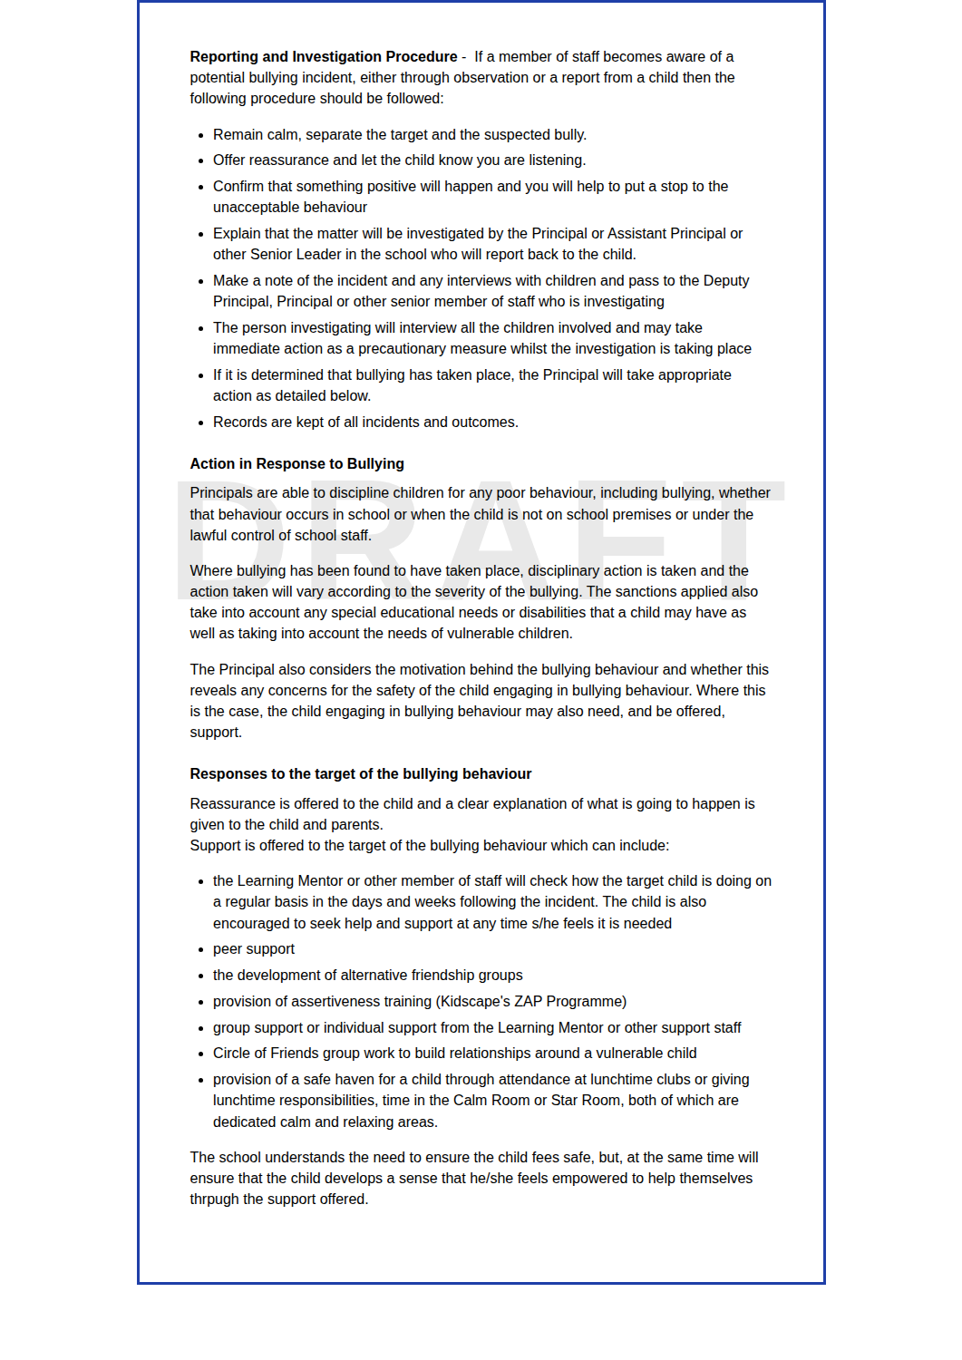DRAFT
Reporting and Investigation Procedure - If a member of staff becomes aware of a potential bullying incident, either through observation or a report from a child then the following procedure should be followed:
Remain calm, separate the target and the suspected bully.
Offer reassurance and let the child know you are listening.
Confirm that something positive will happen and you will help to put a stop to the unacceptable behaviour
Explain that the matter will be investigated by the Principal or Assistant Principal or other Senior Leader in the school who will report back to the child.
Make a note of the incident and any interviews with children and pass to the Deputy Principal, Principal or other senior member of staff who is investigating
The person investigating will interview all the children involved and may take immediate action as a precautionary measure whilst the investigation is taking place
If it is determined that bullying has taken place, the Principal will take appropriate action as detailed below.
Records are kept of all incidents and outcomes.
Action in Response to Bullying
Principals are able to discipline children for any poor behaviour, including bullying, whether that behaviour occurs in school or when the child is not on school premises or under the lawful control of school staff.
Where bullying has been found to have taken place, disciplinary action is taken and the action taken will vary according to the severity of the bullying. The sanctions applied also take into account any special educational needs or disabilities that a child may have as well as taking into account the needs of vulnerable children.
The Principal also considers the motivation behind the bullying behaviour and whether this reveals any concerns for the safety of the child engaging in bullying behaviour. Where this is the case, the child engaging in bullying behaviour may also need, and be offered, support.
Responses to the target of the bullying behaviour
Reassurance is offered to the child and a clear explanation of what is going to happen is given to the child and parents.
Support is offered to the target of the bullying behaviour which can include:
the Learning Mentor or other member of staff will check how the target child is doing on a regular basis in the days and weeks following the incident. The child is also encouraged to seek help and support at any time s/he feels it is needed
peer support
the development of alternative friendship groups
provision of assertiveness training (Kidscape's ZAP Programme)
group support or individual support from the Learning Mentor or other support staff
Circle of Friends group work to build relationships around a vulnerable child
provision of a safe haven for a child through attendance at lunchtime clubs or giving lunchtime responsibilities, time in the Calm Room or Star Room, both of which are dedicated calm and relaxing areas.
The school understands the need to ensure the child fees safe, but, at the same time will ensure that the child develops a sense that he/she feels empowered to help themselves thrpugh the support offered.